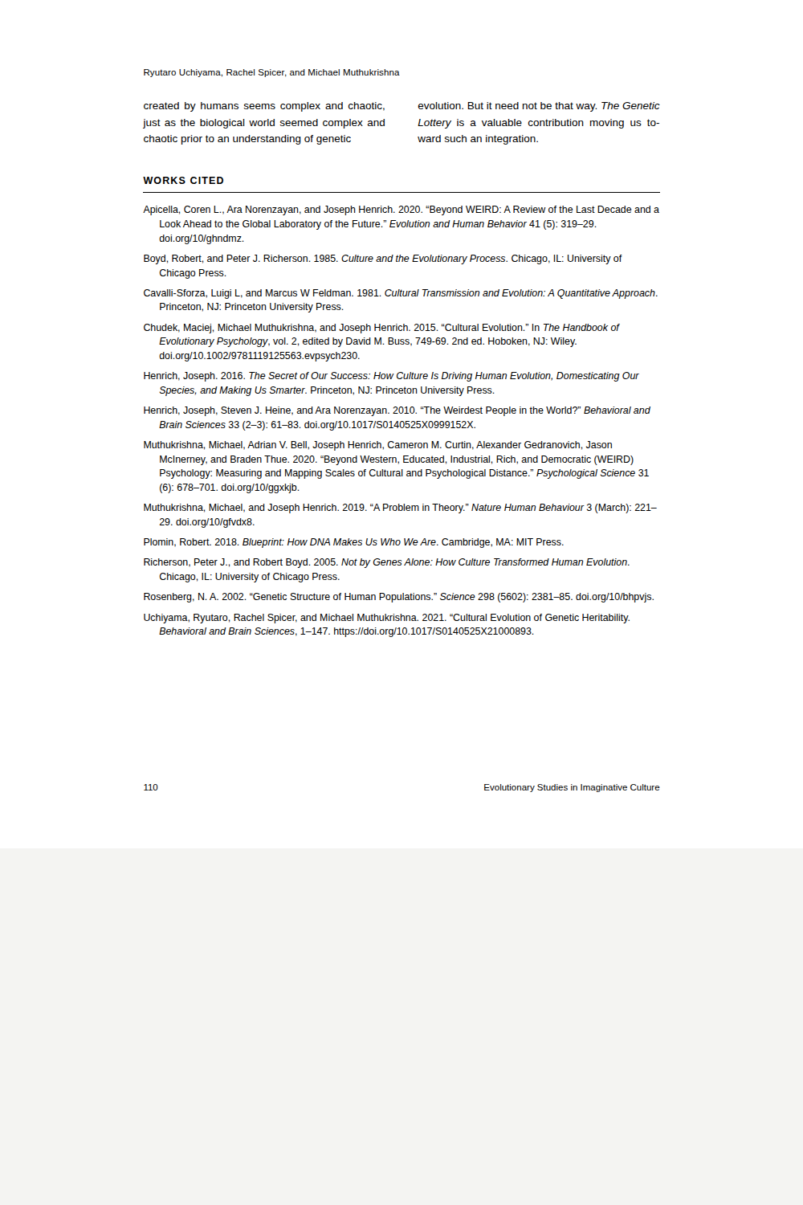Ryutaro Uchiyama, Rachel Spicer, and Michael Muthukrishna
created by humans seems complex and chaotic, just as the biological world seemed complex and chaotic prior to an understanding of genetic
evolution. But it need not be that way. The Genetic Lottery is a valuable contribution moving us toward such an integration.
Works Cited
Apicella, Coren L., Ara Norenzayan, and Joseph Henrich. 2020. “Beyond WEIRD: A Review of the Last Decade and a Look Ahead to the Global Laboratory of the Future.” Evolution and Human Behavior 41 (5): 319–29. doi.org/10/ghndmz.
Boyd, Robert, and Peter J. Richerson. 1985. Culture and the Evolutionary Process. Chicago, IL: University of Chicago Press.
Cavalli-Sforza, Luigi L, and Marcus W Feldman. 1981. Cultural Transmission and Evolution: A Quantitative Approach. Princeton, NJ: Princeton University Press.
Chudek, Maciej, Michael Muthukrishna, and Joseph Henrich. 2015. “Cultural Evolution.” In The Handbook of Evolutionary Psychology, vol. 2, edited by David M. Buss, 749-69. 2nd ed. Hoboken, NJ: Wiley. doi.org/10.1002/9781119125563.evpsych230.
Henrich, Joseph. 2016. The Secret of Our Success: How Culture Is Driving Human Evolution, Domesticating Our Species, and Making Us Smarter. Princeton, NJ: Princeton University Press.
Henrich, Joseph, Steven J. Heine, and Ara Norenzayan. 2010. “The Weirdest People in the World?” Behavioral and Brain Sciences 33 (2–3): 61–83. doi.org/10.1017/S0140525X0999152X.
Muthukrishna, Michael, Adrian V. Bell, Joseph Henrich, Cameron M. Curtin, Alexander Gedranovich, Jason McInerney, and Braden Thue. 2020. “Beyond Western, Educated, Industrial, Rich, and Democratic (WEIRD) Psychology: Measuring and Mapping Scales of Cultural and Psychological Distance.” Psychological Science 31 (6): 678–701. doi.org/10/ggxkjb.
Muthukrishna, Michael, and Joseph Henrich. 2019. “A Problem in Theory.” Nature Human Behaviour 3 (March): 221–29. doi.org/10/gfvdx8.
Plomin, Robert. 2018. Blueprint: How DNA Makes Us Who We Are. Cambridge, MA: MIT Press.
Richerson, Peter J., and Robert Boyd. 2005. Not by Genes Alone: How Culture Transformed Human Evolution. Chicago, IL: University of Chicago Press.
Rosenberg, N. A. 2002. “Genetic Structure of Human Populations.” Science 298 (5602): 2381–85. doi.org/10/bhpvjs.
Uchiyama, Ryutaro, Rachel Spicer, and Michael Muthukrishna. 2021. “Cultural Evolution of Genetic Heritability. Behavioral and Brain Sciences, 1–147. https://doi.org/10.1017/S0140525X21000893.
110
Evolutionary Studies in Imaginative Culture